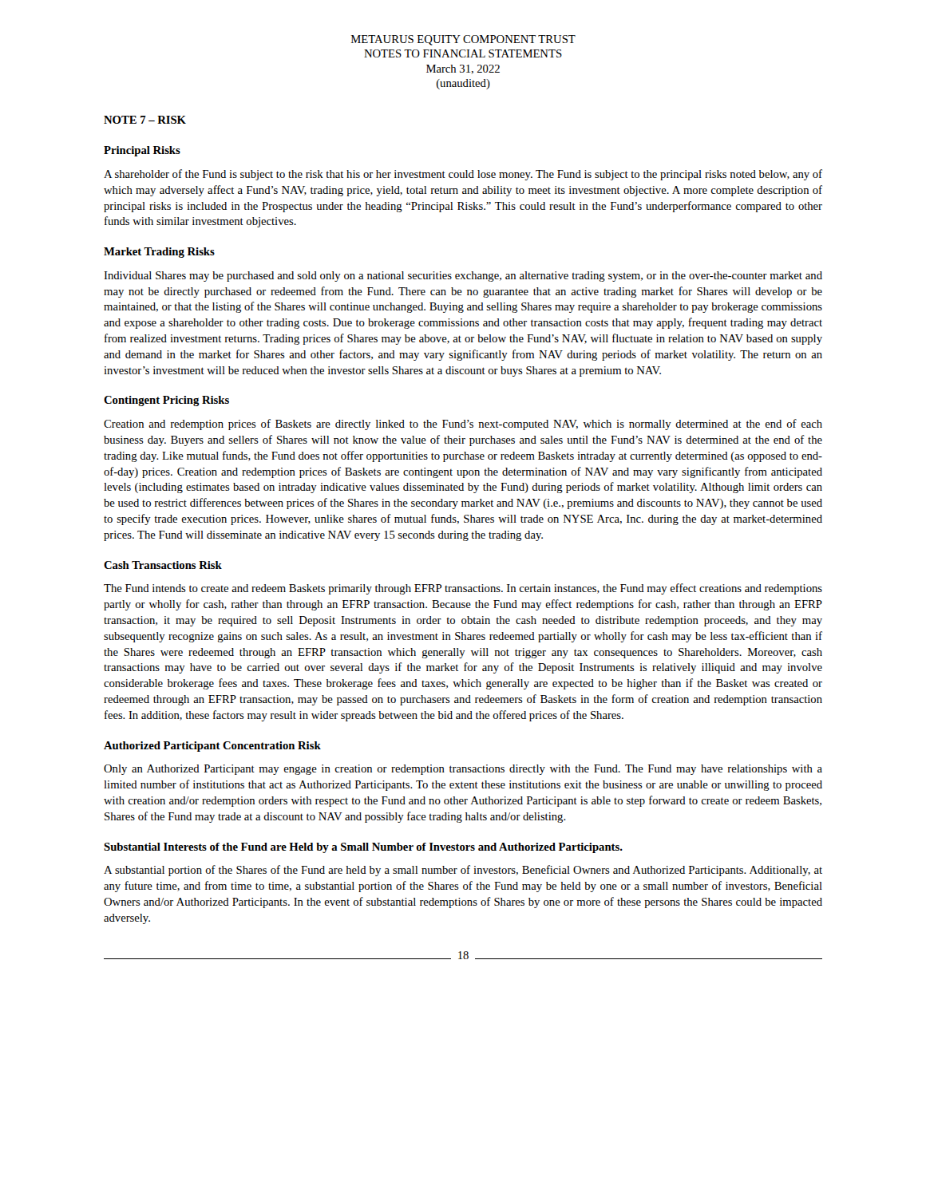METAURUS EQUITY COMPONENT TRUST
NOTES TO FINANCIAL STATEMENTS
March 31, 2022
(unaudited)
NOTE 7 – RISK
Principal Risks
A shareholder of the Fund is subject to the risk that his or her investment could lose money. The Fund is subject to the principal risks noted below, any of which may adversely affect a Fund’s NAV, trading price, yield, total return and ability to meet its investment objective. A more complete description of principal risks is included in the Prospectus under the heading “Principal Risks.” This could result in the Fund’s underperformance compared to other funds with similar investment objectives.
Market Trading Risks
Individual Shares may be purchased and sold only on a national securities exchange, an alternative trading system, or in the over-the-counter market and may not be directly purchased or redeemed from the Fund. There can be no guarantee that an active trading market for Shares will develop or be maintained, or that the listing of the Shares will continue unchanged. Buying and selling Shares may require a shareholder to pay brokerage commissions and expose a shareholder to other trading costs. Due to brokerage commissions and other transaction costs that may apply, frequent trading may detract from realized investment returns. Trading prices of Shares may be above, at or below the Fund’s NAV, will fluctuate in relation to NAV based on supply and demand in the market for Shares and other factors, and may vary significantly from NAV during periods of market volatility. The return on an investor’s investment will be reduced when the investor sells Shares at a discount or buys Shares at a premium to NAV.
Contingent Pricing Risks
Creation and redemption prices of Baskets are directly linked to the Fund’s next-computed NAV, which is normally determined at the end of each business day. Buyers and sellers of Shares will not know the value of their purchases and sales until the Fund’s NAV is determined at the end of the trading day. Like mutual funds, the Fund does not offer opportunities to purchase or redeem Baskets intraday at currently determined (as opposed to end-of-day) prices. Creation and redemption prices of Baskets are contingent upon the determination of NAV and may vary significantly from anticipated levels (including estimates based on intraday indicative values disseminated by the Fund) during periods of market volatility. Although limit orders can be used to restrict differences between prices of the Shares in the secondary market and NAV (i.e., premiums and discounts to NAV), they cannot be used to specify trade execution prices. However, unlike shares of mutual funds, Shares will trade on NYSE Arca, Inc. during the day at market-determined prices. The Fund will disseminate an indicative NAV every 15 seconds during the trading day.
Cash Transactions Risk
The Fund intends to create and redeem Baskets primarily through EFRP transactions. In certain instances, the Fund may effect creations and redemptions partly or wholly for cash, rather than through an EFRP transaction. Because the Fund may effect redemptions for cash, rather than through an EFRP transaction, it may be required to sell Deposit Instruments in order to obtain the cash needed to distribute redemption proceeds, and they may subsequently recognize gains on such sales. As a result, an investment in Shares redeemed partially or wholly for cash may be less tax-efficient than if the Shares were redeemed through an EFRP transaction which generally will not trigger any tax consequences to Shareholders. Moreover, cash transactions may have to be carried out over several days if the market for any of the Deposit Instruments is relatively illiquid and may involve considerable brokerage fees and taxes. These brokerage fees and taxes, which generally are expected to be higher than if the Basket was created or redeemed through an EFRP transaction, may be passed on to purchasers and redeemers of Baskets in the form of creation and redemption transaction fees. In addition, these factors may result in wider spreads between the bid and the offered prices of the Shares.
Authorized Participant Concentration Risk
Only an Authorized Participant may engage in creation or redemption transactions directly with the Fund. The Fund may have relationships with a limited number of institutions that act as Authorized Participants. To the extent these institutions exit the business or are unable or unwilling to proceed with creation and/or redemption orders with respect to the Fund and no other Authorized Participant is able to step forward to create or redeem Baskets, Shares of the Fund may trade at a discount to NAV and possibly face trading halts and/or delisting.
Substantial Interests of the Fund are Held by a Small Number of Investors and Authorized Participants.
A substantial portion of the Shares of the Fund are held by a small number of investors, Beneficial Owners and Authorized Participants. Additionally, at any future time, and from time to time, a substantial portion of the Shares of the Fund may be held by one or a small number of investors, Beneficial Owners and/or Authorized Participants. In the event of substantial redemptions of Shares by one or more of these persons the Shares could be impacted adversely.
18